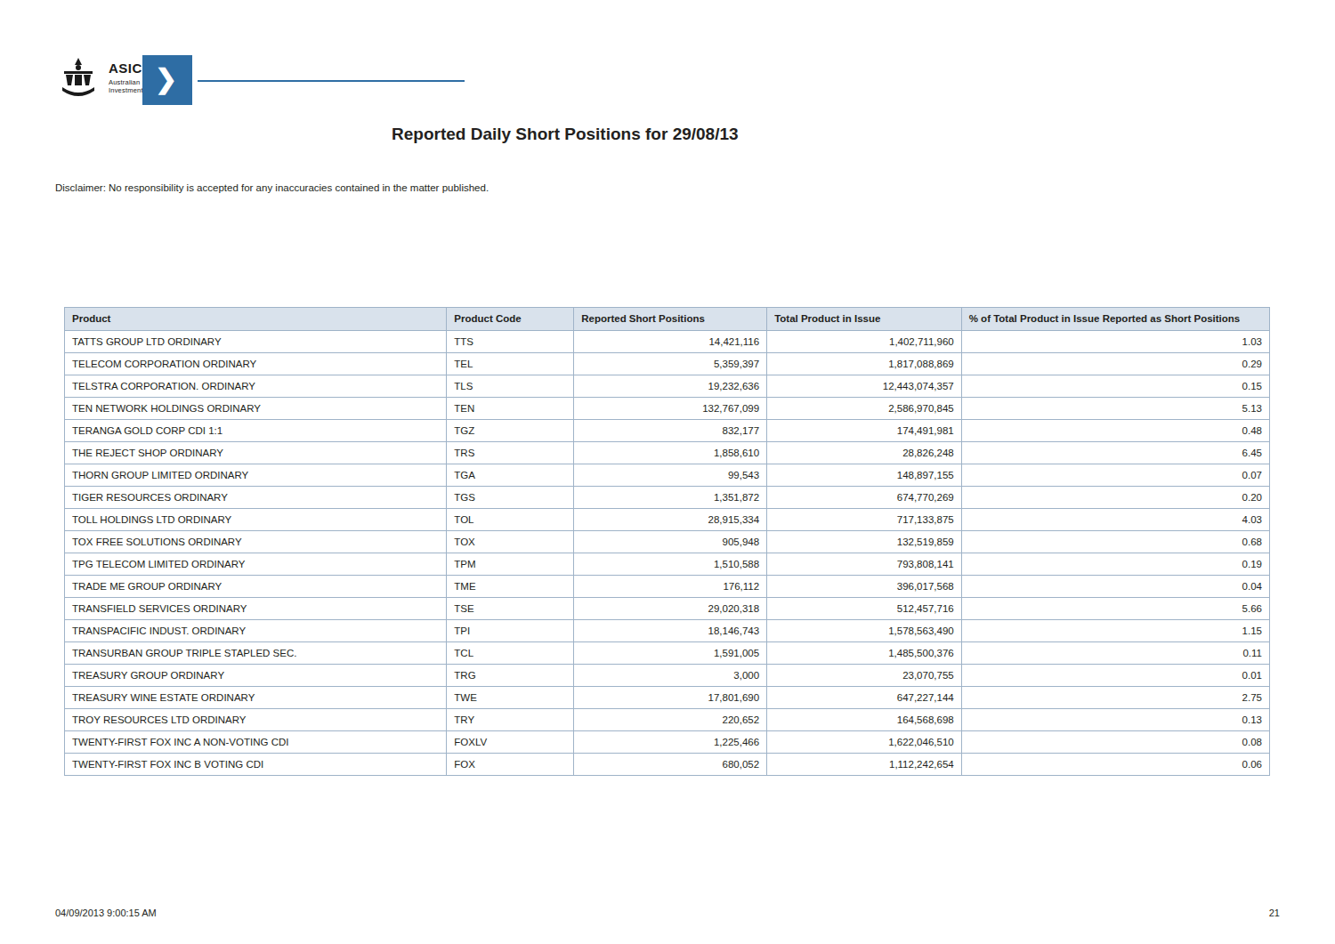ASIC
Australian Securities & Investments Commission
❯
Reported Daily Short Positions for 29/08/13
Disclaimer: No responsibility is accepted for any inaccuracies contained in the matter published.
| Product | Product Code | Reported Short Positions | Total Product in Issue | % of Total Product in Issue Reported as Short Positions |
| --- | --- | --- | --- | --- |
| TATTS GROUP LTD ORDINARY | TTS | 14,421,116 | 1,402,711,960 | 1.03 |
| TELECOM CORPORATION ORDINARY | TEL | 5,359,397 | 1,817,088,869 | 0.29 |
| TELSTRA CORPORATION. ORDINARY | TLS | 19,232,636 | 12,443,074,357 | 0.15 |
| TEN NETWORK HOLDINGS ORDINARY | TEN | 132,767,099 | 2,586,970,845 | 5.13 |
| TERANGA GOLD CORP CDI 1:1 | TGZ | 832,177 | 174,491,981 | 0.48 |
| THE REJECT SHOP ORDINARY | TRS | 1,858,610 | 28,826,248 | 6.45 |
| THORN GROUP LIMITED ORDINARY | TGA | 99,543 | 148,897,155 | 0.07 |
| TIGER RESOURCES ORDINARY | TGS | 1,351,872 | 674,770,269 | 0.20 |
| TOLL HOLDINGS LTD ORDINARY | TOL | 28,915,334 | 717,133,875 | 4.03 |
| TOX FREE SOLUTIONS ORDINARY | TOX | 905,948 | 132,519,859 | 0.68 |
| TPG TELECOM LIMITED ORDINARY | TPM | 1,510,588 | 793,808,141 | 0.19 |
| TRADE ME GROUP ORDINARY | TME | 176,112 | 396,017,568 | 0.04 |
| TRANSFIELD SERVICES ORDINARY | TSE | 29,020,318 | 512,457,716 | 5.66 |
| TRANSPACIFIC INDUST. ORDINARY | TPI | 18,146,743 | 1,578,563,490 | 1.15 |
| TRANSURBAN GROUP TRIPLE STAPLED SEC. | TCL | 1,591,005 | 1,485,500,376 | 0.11 |
| TREASURY GROUP ORDINARY | TRG | 3,000 | 23,070,755 | 0.01 |
| TREASURY WINE ESTATE ORDINARY | TWE | 17,801,690 | 647,227,144 | 2.75 |
| TROY RESOURCES LTD ORDINARY | TRY | 220,652 | 164,568,698 | 0.13 |
| TWENTY-FIRST FOX INC A NON-VOTING CDI | FOXLV | 1,225,466 | 1,622,046,510 | 0.08 |
| TWENTY-FIRST FOX INC B VOTING CDI | FOX | 680,052 | 1,112,242,654 | 0.06 |
04/09/2013 9:00:15 AM
21